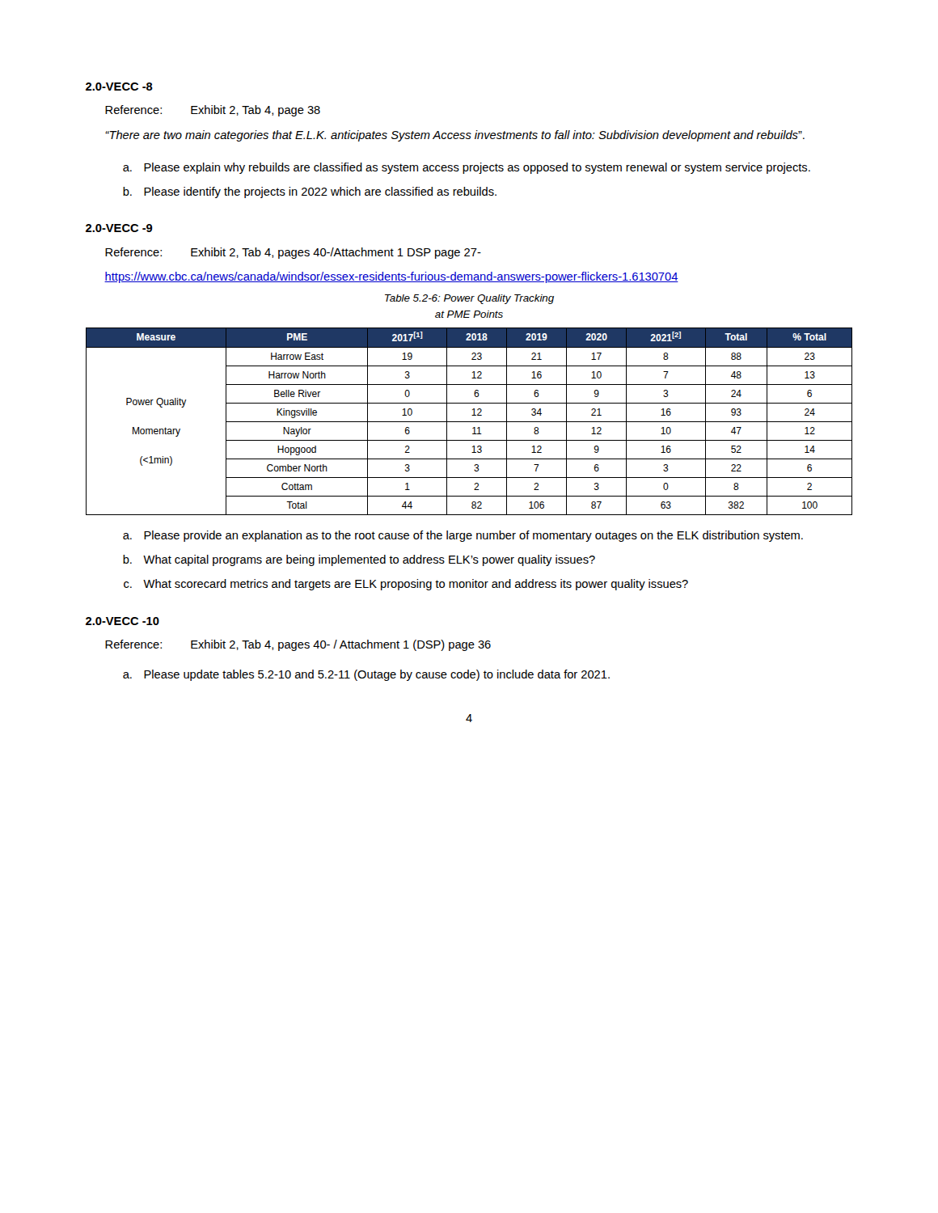2.0-VECC -8
Reference: Exhibit 2, Tab 4, page 38
“There are two main categories that E.L.K. anticipates System Access investments to fall into: Subdivision development and rebuilds”.
Please explain why rebuilds are classified as system access projects as opposed to system renewal or system service projects.
Please identify the projects in 2022 which are classified as rebuilds.
2.0-VECC -9
Reference: Exhibit 2, Tab 4, pages 40-/Attachment 1 DSP page 27-
https://www.cbc.ca/news/canada/windsor/essex-residents-furious-demand-answers-power-flickers-1.6130704
Table 5.2-6: Power Quality Tracking at PME Points
| Measure | PME | 2017 [1] | 2018 | 2019 | 2020 | 2021 [2] | Total | % Total |
| --- | --- | --- | --- | --- | --- | --- | --- | --- |
| Power Quality Momentary (<1min) | Harrow East | 19 | 23 | 21 | 17 | 8 | 88 | 23 |
| Harrow North | 3 | 12 | 16 | 10 | 7 | 48 | 13 |
| Belle River | 0 | 6 | 6 | 9 | 3 | 24 | 6 |
| Kingsville | 10 | 12 | 34 | 21 | 16 | 93 | 24 |
| Naylor | 6 | 11 | 8 | 12 | 10 | 47 | 12 |
| Hopgood | 2 | 13 | 12 | 9 | 16 | 52 | 14 |
| Comber North | 3 | 3 | 7 | 6 | 3 | 22 | 6 |
| Cottam | 1 | 2 | 2 | 3 | 0 | 8 | 2 |
| Total | 44 | 82 | 106 | 87 | 63 | 382 | 100 |
Please provide an explanation as to the root cause of the large number of momentary outages on the ELK distribution system.
What capital programs are being implemented to address ELK’s power quality issues?
What scorecard metrics and targets are ELK proposing to monitor and address its power quality issues?
2.0-VECC -10
Reference: Exhibit 2, Tab 4, pages 40- / Attachment 1 (DSP) page 36
Please update tables 5.2-10 and 5.2-11 (Outage by cause code) to include data for 2021.
4